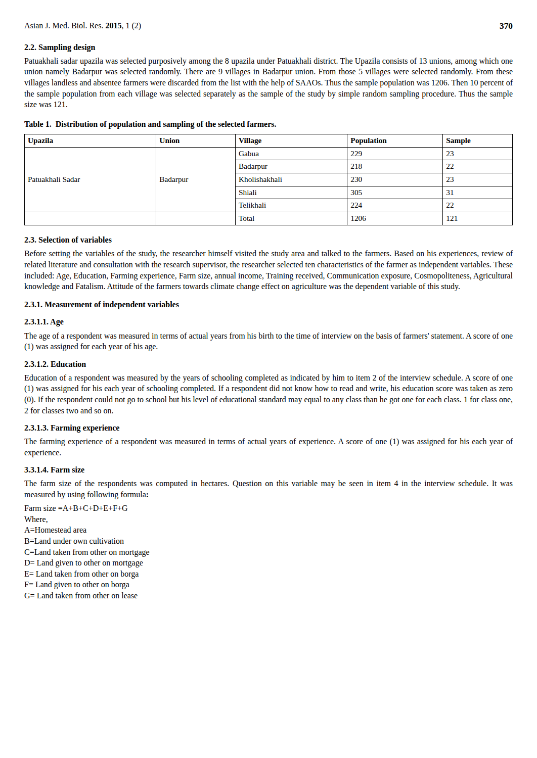Asian J. Med. Biol. Res. 2015, 1 (2)
370
2.2. Sampling design
Patuakhali sadar upazila was selected purposively among the 8 upazila under Patuakhali district. The Upazila consists of 13 unions, among which one union namely Badarpur was selected randomly. There are 9 villages in Badarpur union. From those 5 villages were selected randomly. From these villages landless and absentee farmers were discarded from the list with the help of SAAOs. Thus the sample population was 1206. Then 10 percent of the sample population from each village was selected separately as the sample of the study by simple random sampling procedure. Thus the sample size was 121.
Table 1. Distribution of population and sampling of the selected farmers.
| Upazila | Union | Village | Population | Sample |
| --- | --- | --- | --- | --- |
| Patuakhali Sadar | Badarpur | Gabua | 229 | 23 |
| Badarpur | 218 | 22 |
| Kholishakhali | 230 | 23 |
| Shiali | 305 | 31 |
| Telikhali | 224 | 22 |
| | | Total | 1206 | 121 |
2.3. Selection of variables
Before setting the variables of the study, the researcher himself visited the study area and talked to the farmers. Based on his experiences, review of related literature and consultation with the research supervisor, the researcher selected ten characteristics of the farmer as independent variables. These included: Age, Education, Farming experience, Farm size, annual income, Training received, Communication exposure, Cosmopoliteness, Agricultural knowledge and Fatalism. Attitude of the farmers towards climate change effect on agriculture was the dependent variable of this study.
2.3.1. Measurement of independent variables
2.3.1.1. Age
The age of a respondent was measured in terms of actual years from his birth to the time of interview on the basis of farmers' statement. A score of one (1) was assigned for each year of his age.
2.3.1.2. Education
Education of a respondent was measured by the years of schooling completed as indicated by him to item 2 of the interview schedule. A score of one (1) was assigned for his each year of schooling completed. If a respondent did not know how to read and write, his education score was taken as zero (0). If the respondent could not go to school but his level of educational standard may equal to any class than he got one for each class. 1 for class one, 2 for classes two and so on.
2.3.1.3. Farming experience
The farming experience of a respondent was measured in terms of actual years of experience. A score of one (1) was assigned for his each year of experience.
3.3.1.4. Farm size
The farm size of the respondents was computed in hectares. Question on this variable may be seen in item 4 in the interview schedule. It was measured by using following formula:
Farm size =A+B+C+D+E+F+G
Where,
A=Homestead area
B=Land under own cultivation
C=Land taken from other on mortgage
D= Land given to other on mortgage
E= Land taken from other on borga
F= Land given to other on borga
G= Land taken from other on lease